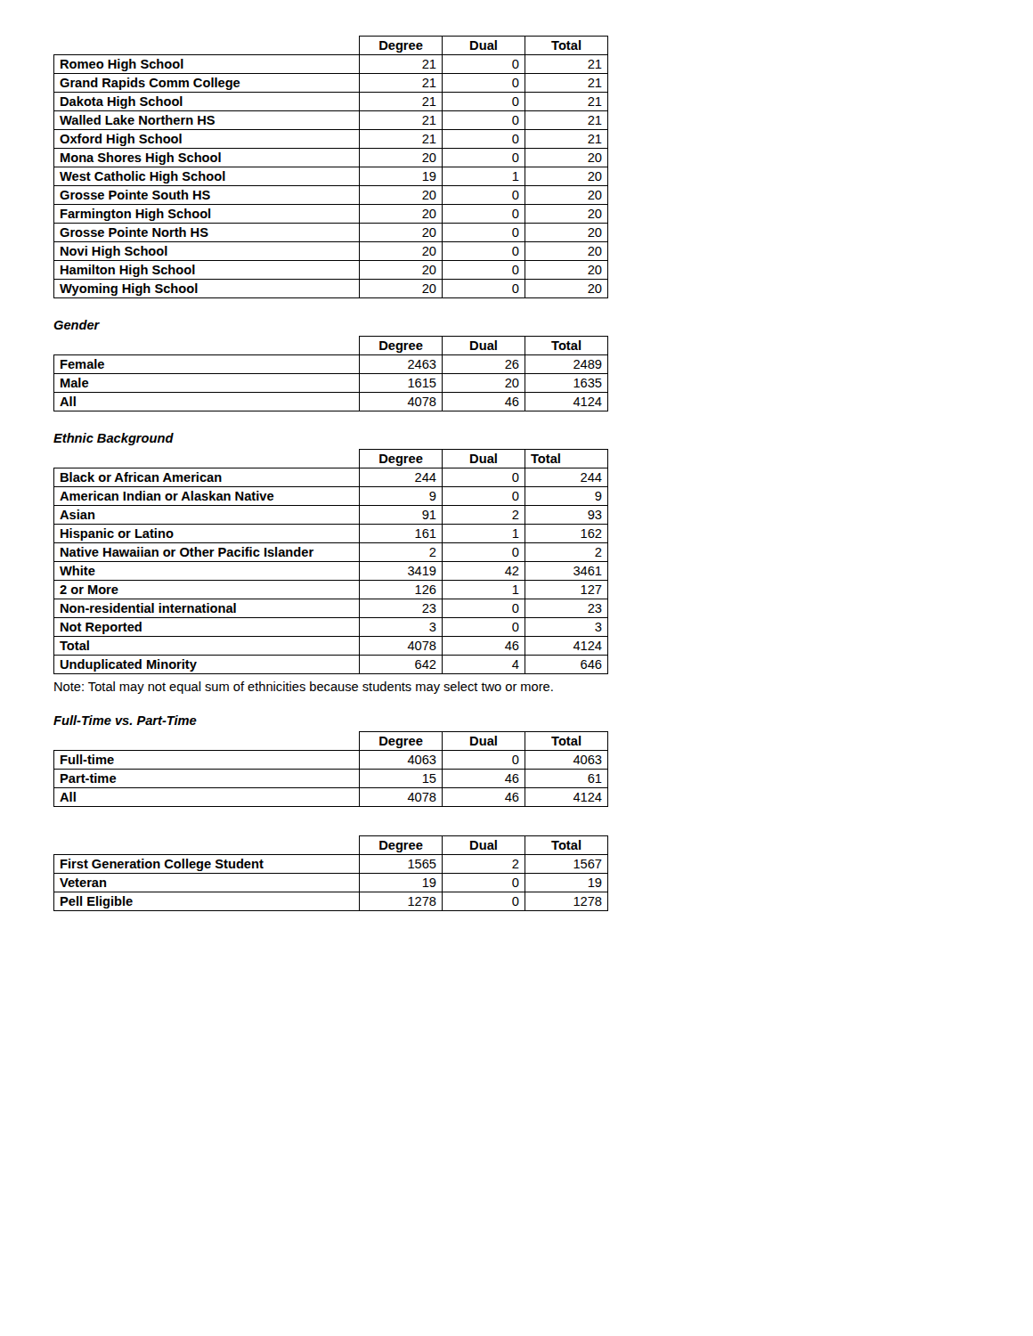| | Degree | Dual | Total |
| Romeo High School | 21 | 0 | 21 |
| Grand Rapids Comm College | 21 | 0 | 21 |
| Dakota High School | 21 | 0 | 21 |
| Walled Lake Northern HS | 21 | 0 | 21 |
| Oxford High School | 21 | 0 | 21 |
| Mona Shores High School | 20 | 0 | 20 |
| West Catholic High School | 19 | 1 | 20 |
| Grosse Pointe South HS | 20 | 0 | 20 |
| Farmington High School | 20 | 0 | 20 |
| Grosse Pointe North HS | 20 | 0 | 20 |
| Novi High School | 20 | 0 | 20 |
| Hamilton High School | 20 | 0 | 20 |
| Wyoming High School | 20 | 0 | 20 |
Gender
| | Degree | Dual | Total |
| Female | 2463 | 26 | 2489 |
| Male | 1615 | 20 | 1635 |
| All | 4078 | 46 | 4124 |
Ethnic Background
| | Degree | Dual | Total |
| Black or African American | 244 | 0 | 244 |
| American Indian or Alaskan Native | 9 | 0 | 9 |
| Asian | 91 | 2 | 93 |
| Hispanic or Latino | 161 | 1 | 162 |
| Native Hawaiian or Other Pacific Islander | 2 | 0 | 2 |
| White | 3419 | 42 | 3461 |
| 2 or More | 126 | 1 | 127 |
| Non-residential international | 23 | 0 | 23 |
| Not Reported | 3 | 0 | 3 |
| Total | 4078 | 46 | 4124 |
| Unduplicated Minority | 642 | 4 | 646 |
Note: Total may not equal sum of ethnicities because students may select two or more.
Full-Time vs. Part-Time
| | Degree | Dual | Total |
| Full-time | 4063 | 0 | 4063 |
| Part-time | 15 | 46 | 61 |
| All | 4078 | 46 | 4124 |
| | Degree | Dual | Total |
| First Generation College Student | 1565 | 2 | 1567 |
| Veteran | 19 | 0 | 19 |
| Pell Eligible | 1278 | 0 | 1278 |